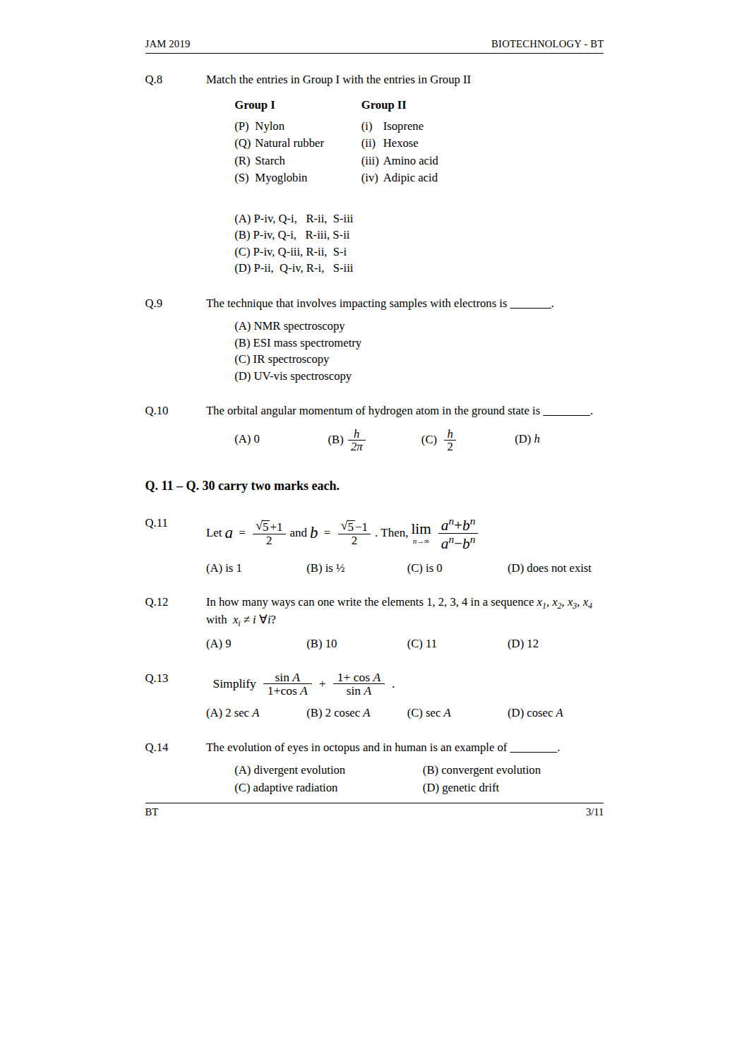JAM 2019
BIOTECHNOLOGY - BT
Q.8
Match the entries in Group I with the entries in Group II
| Group I | Group II |
| --- | --- |
| (P) | Nylon | (i) | Isoprene |
| (Q) | Natural rubber | (ii) | Hexose |
| (R) | Starch | (iii) | Amino acid |
| (S) | Myoglobin | (iv) | Adipic acid |
(A) P-iv, Q-i, R-ii, S-iii
(B) P-iv, Q-i, R-iii, S-ii
(C) P-iv, Q-iii, R-ii, S-i
(D) P-ii, Q-iv, R-i, S-iii
Q.9
The technique that involves impacting samples with electrons is _______.
(A) NMR spectroscopy
(B) ESI mass spectrometry
(C) IR spectroscopy
(D) UV-vis spectroscopy
Q.10
The orbital angular momentum of hydrogen atom in the ground state is ________.
(A) 0
(B) h 2π
(C) h 2
(D) h
Q. 11 – Q. 30 carry two marks each.
Q.11
Let a = 5+12 and b = 5−12 . Then, lim n→∞ an+bn an−bn
(A) is 1
(B) is ½
(C) is 0
(D) does not exist
Q.12
In how many ways can one write the elements 1, 2, 3, 4 in a sequence x1, x2, x3, x4 with xi ≠ i ∀i?
(A) 9
(B) 10
(C) 11
(D) 12
Q.13
Simplify sin A 1+cos A + 1+ cos A sin A .
(A) 2 sec A
(B) 2 cosec A
(C) sec A
(D) cosec A
Q.14
The evolution of eyes in octopus and in human is an example of ________.
(A) divergent evolution
(B) convergent evolution
(C) adaptive radiation
(D) genetic drift
BT
3/11